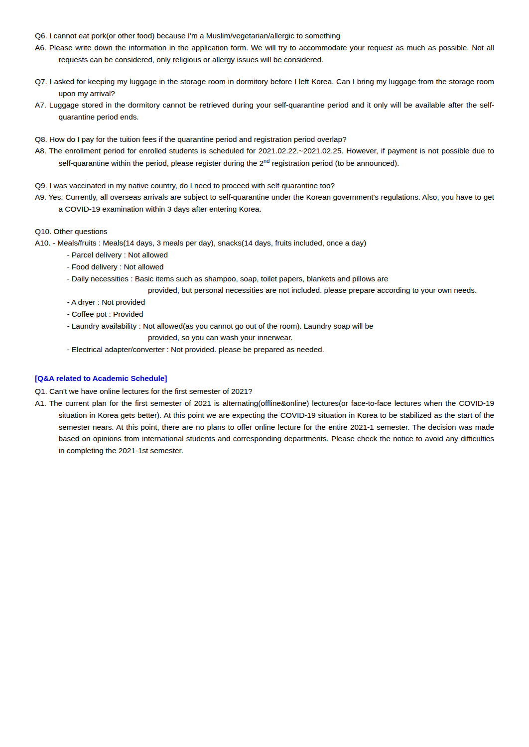Q6. I cannot eat pork(or other food) because I'm a Muslim/vegetarian/allergic to something
A6. Please write down the information in the application form. We will try to accommodate your request as much as possible. Not all requests can be considered, only religious or allergy issues will be considered.
Q7. I asked for keeping my luggage in the storage room in dormitory before I left Korea. Can I bring my luggage from the storage room upon my arrival?
A7. Luggage stored in the dormitory cannot be retrieved during your self-quarantine period and it only will be available after the self-quarantine period ends.
Q8. How do I pay for the tuition fees if the quarantine period and registration period overlap?
A8. The enrollment period for enrolled students is scheduled for 2021.02.22.~2021.02.25. However, if payment is not possible due to self-quarantine within the period, please register during the 2nd registration period (to be announced).
Q9. I was vaccinated in my native country, do I need to proceed with self-quarantine too?
A9. Yes. Currently, all overseas arrivals are subject to self-quarantine under the Korean government's regulations. Also, you have to get a COVID-19 examination within 3 days after entering Korea.
Q10. Other questions
A10. - Meals/fruits : Meals(14 days, 3 meals per day), snacks(14 days, fruits included, once a day)
- Parcel delivery : Not allowed
- Food delivery : Not allowed
- Daily necessities : Basic items such as shampoo, soap, toilet papers, blankets and pillows are provided, but personal necessities are not included. please prepare according to your own needs.
- A dryer : Not provided
- Coffee pot : Provided
- Laundry availability : Not allowed(as you cannot go out of the room). Laundry soap will be provided, so you can wash your innerwear.
- Electrical adapter/converter : Not provided. please be prepared as needed.
[Q&A related to Academic Schedule]
Q1. Can't we have online lectures for the first semester of 2021?
A1. The current plan for the first semester of 2021 is alternating(offline&online) lectures(or face-to-face lectures when the COVID-19 situation in Korea gets better). At this point we are expecting the COVID-19 situation in Korea to be stabilized as the start of the semester nears. At this point, there are no plans to offer online lecture for the entire 2021-1 semester. The decision was made based on opinions from international students and corresponding departments. Please check the notice to avoid any difficulties in completing the 2021-1st semester.